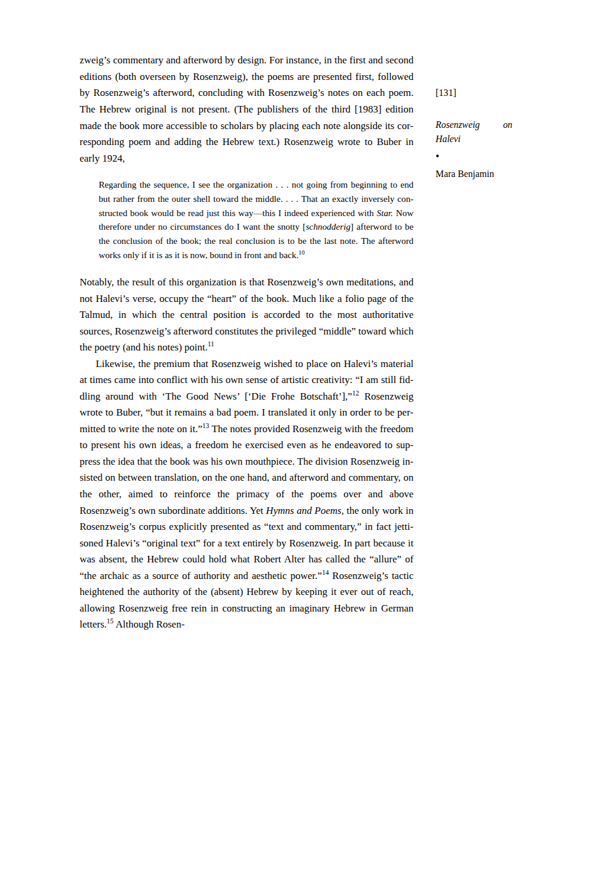zweig’s commentary and afterword by design. For instance, in the first and second editions (both overseen by Rosenzweig), the poems are presented first, followed by Rosenzweig’s afterword, concluding with Rosenzweig’s notes on each poem. The Hebrew original is not present. (The publishers of the third [1983] edition made the book more accessible to scholars by placing each note alongside its corresponding poem and adding the Hebrew text.) Rosenzweig wrote to Buber in early 1924,
Regarding the sequence, I see the organization . . . not going from beginning to end but rather from the outer shell toward the middle. . . . That an exactly inversely constructed book would be read just this way—this I indeed experienced with Star. Now therefore under no circumstances do I want the snotty [schnodderig] afterword to be the conclusion of the book; the real conclusion is to be the last note. The afterword works only if it is as it is now, bound in front and back.10
Notably, the result of this organization is that Rosenzweig’s own meditations, and not Halevi’s verse, occupy the “heart” of the book. Much like a folio page of the Talmud, in which the central position is accorded to the most authoritative sources, Rosenzweig’s afterword constitutes the privileged “middle” toward which the poetry (and his notes) point.11
Likewise, the premium that Rosenzweig wished to place on Halevi’s material at times came into conflict with his own sense of artistic creativity: “I am still fiddling around with ‘The Good News’ [‘Die Frohe Botschaft’],”12 Rosenzweig wrote to Buber, “but it remains a bad poem. I translated it only in order to be permitted to write the note on it.”13 The notes provided Rosenzweig with the freedom to present his own ideas, a freedom he exercised even as he endeavored to suppress the idea that the book was his own mouthpiece. The division Rosenzweig insisted on between translation, on the one hand, and afterword and commentary, on the other, aimed to reinforce the primacy of the poems over and above Rosenzweig’s own subordinate additions. Yet Hymns and Poems, the only work in Rosenzweig’s corpus explicitly presented as “text and commentary,” in fact jettisoned Halevi’s “original text” for a text entirely by Rosenzweig. In part because it was absent, the Hebrew could hold what Robert Alter has called the “allure” of “the archaic as a source of authority and aesthetic power.”14 Rosenzweig’s tactic heightened the authority of the (absent) Hebrew by keeping it ever out of reach, allowing Rosenzweig free rein in constructing an imaginary Hebrew in German letters.15 Although Rosen-
[131]
Rosenzweig on Halevi
•
Mara Benjamin